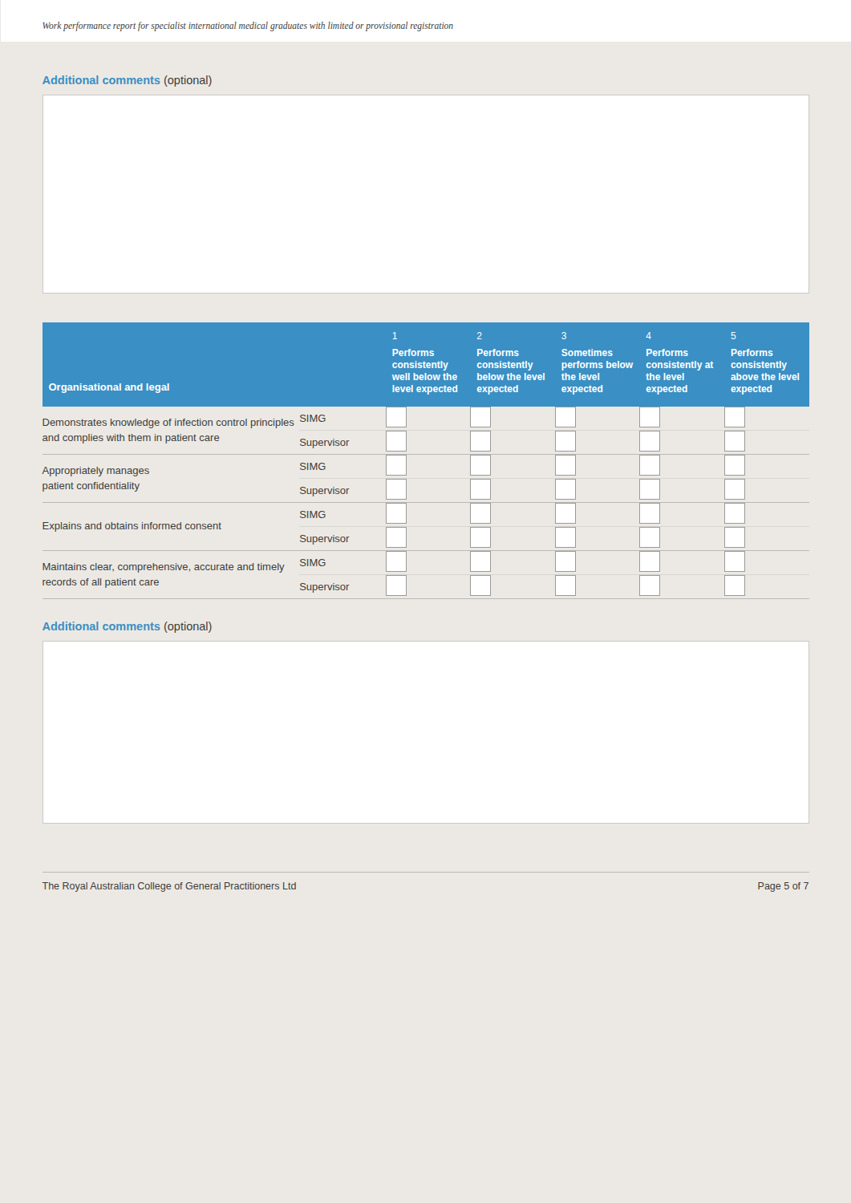Work performance report for specialist international medical graduates with limited or provisional registration
Additional comments (optional)
| Organisational and legal | | 1 Performs consistently well below the level expected | 2 Performs consistently below the level expected | 3 Sometimes performs below the level expected | 4 Performs consistently at the level expected | 5 Performs consistently above the level expected |
| --- | --- | --- | --- | --- | --- | --- |
| Demonstrates knowledge of infection control principles and complies with them in patient care | SIMG | | | | | |
| Supervisor | | | | | |
| Appropriately manages patient confidentiality | SIMG | | | | | |
| Supervisor | | | | | |
| Explains and obtains informed consent | SIMG | | | | | |
| Supervisor | | | | | |
| Maintains clear, comprehensive, accurate and timely records of all patient care | SIMG | | | | | |
| Supervisor | | | | | |
Additional comments (optional)
The Royal Australian College of General Practitioners Ltd
Page 5 of 7